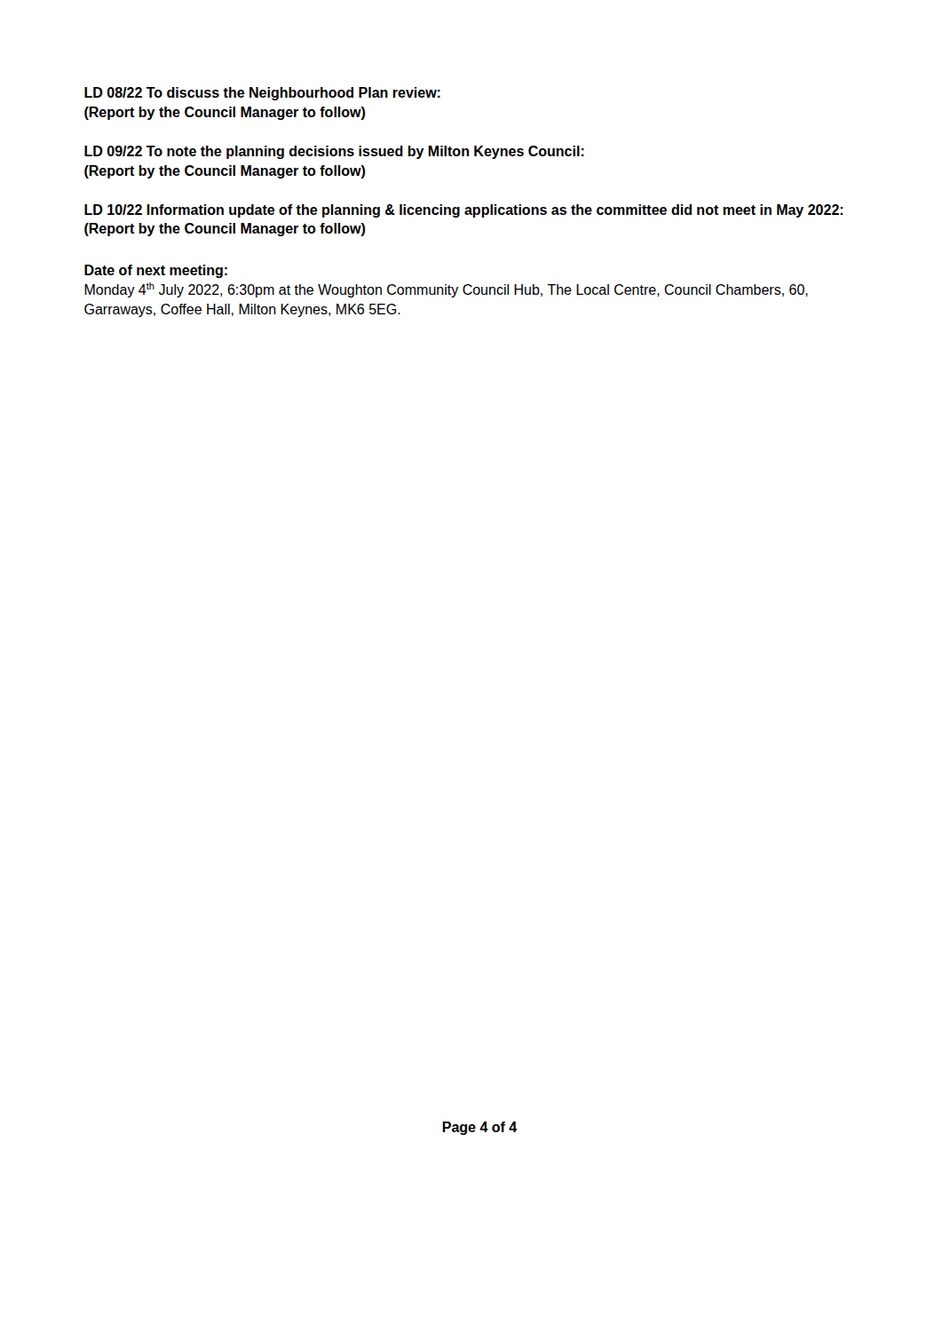LD 08/22 To discuss the Neighbourhood Plan review:
(Report by the Council Manager to follow)
LD 09/22 To note the planning decisions issued by Milton Keynes Council:
(Report by the Council Manager to follow)
LD 10/22 Information update of the planning & licencing applications as the committee did not meet in May 2022:
(Report by the Council Manager to follow)
Date of next meeting:
Monday 4th July 2022, 6:30pm at the Woughton Community Council Hub, The Local Centre, Council Chambers, 60, Garraways, Coffee Hall, Milton Keynes, MK6 5EG.
Page 4 of 4